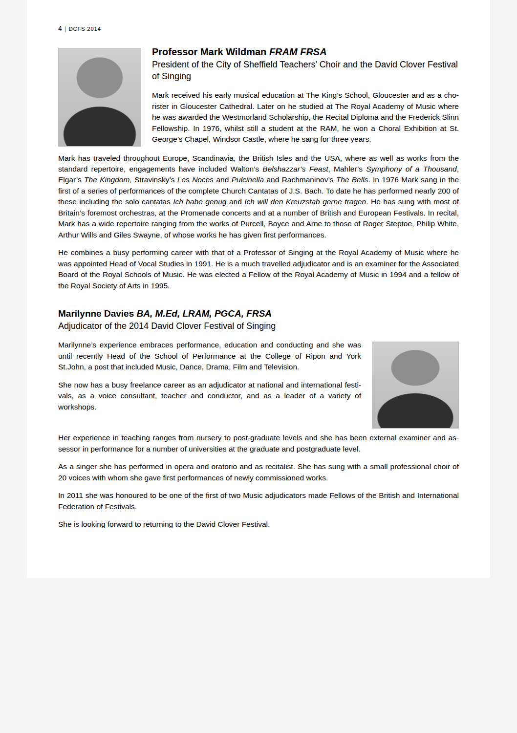4|DCFS 2014
Professor Mark Wildman FRAM FRSA
President of the City of Sheffield Teachers’ Choir and the David Clover Festival of Singing
Mark received his early musical education at The King’s School, Gloucester and as a chorister in Gloucester Cathedral. Later on he studied at The Royal Academy of Music where he was awarded the Westmorland Scholarship, the Recital Diploma and the Frederick Slinn Fellowship. In 1976, whilst still a student at the RAM, he won a Choral Exhibition at St. George’s Chapel, Windsor Castle, where he sang for three years.
Mark has traveled throughout Europe, Scandinavia, the British Isles and the USA, where as well as works from the standard repertoire, engagements have included Walton’s Belshazzar’s Feast, Mahler’s Symphony of a Thousand, Elgar’s The Kingdom, Stravinsky’s Les Noces and Pulcinella and Rachmaninov’s The Bells. In 1976 Mark sang in the first of a series of performances of the complete Church Cantatas of J.S. Bach. To date he has performed nearly 200 of these including the solo cantatas Ich habe genug and Ich will den Kreuzstab gerne tragen. He has sung with most of Britain’s foremost orchestras, at the Promenade concerts and at a number of British and European Festivals. In recital, Mark has a wide repertoire ranging from the works of Purcell, Boyce and Arne to those of Roger Steptoe, Philip White, Arthur Wills and Giles Swayne, of whose works he has given first performances.
He combines a busy performing career with that of a Professor of Singing at the Royal Academy of Music where he was appointed Head of Vocal Studies in 1991. He is a much travelled adjudicator and is an examiner for the Associated Board of the Royal Schools of Music. He was elected a Fellow of the Royal Academy of Music in 1994 and a fellow of the Royal Society of Arts in 1995.
Marilynne Davies BA, M.Ed, LRAM, PGCA, FRSA
Adjudicator of the 2014 David Clover Festival of Singing
Marilynne’s experience embraces performance, education and conducting and she was until recently Head of the School of Performance at the College of Ripon and York St.John, a post that included Music, Dance, Drama, Film and Television.
She now has a busy freelance career as an adjudicator at national and international festivals, as a voice consultant, teacher and conductor, and as a leader of a variety of workshops.
Her experience in teaching ranges from nursery to post-graduate levels and she has been external examiner and assessor in performance for a number of universities at the graduate and postgraduate level.
As a singer she has performed in opera and oratorio and as recitalist. She has sung with a small professional choir of 20 voices with whom she gave first performances of newly commissioned works.
In 2011 she was honoured to be one of the first of two Music adjudicators made Fellows of the British and International Federation of Festivals.
She is looking forward to returning to the David Clover Festival.